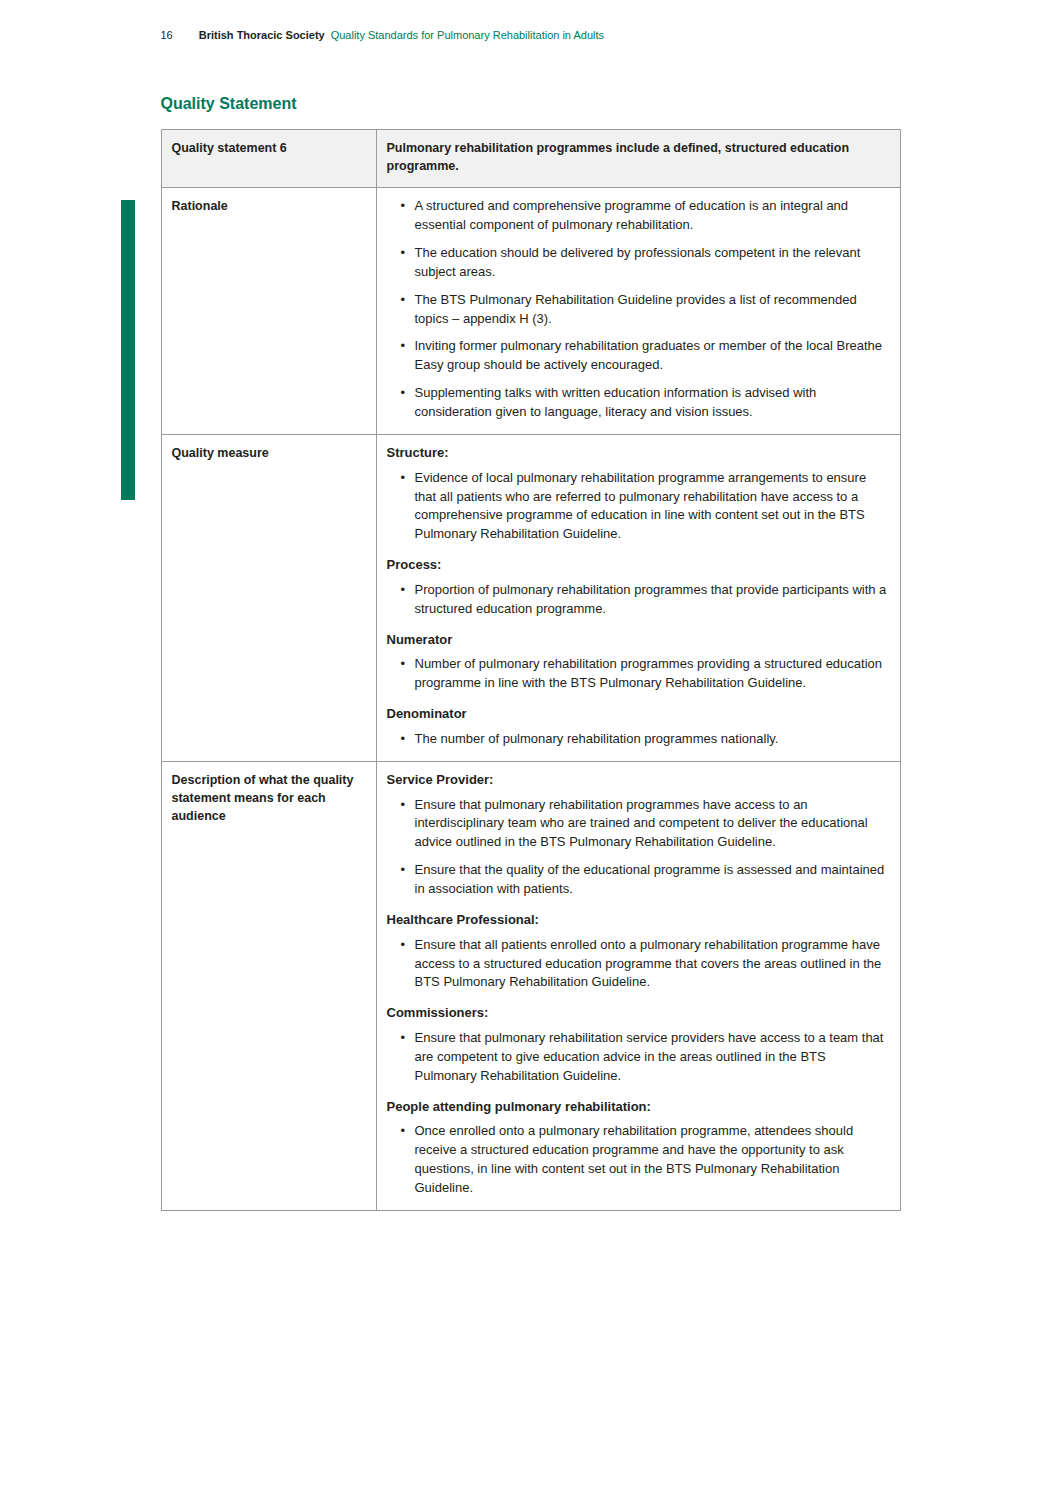16 British Thoracic Society Quality Standards for Pulmonary Rehabilitation in Adults
Quality Statement
| Quality statement 6 | Pulmonary rehabilitation programmes include a defined, structured education programme. |
| Rationale | A structured and comprehensive programme of education is an integral and essential component of pulmonary rehabilitation. The education should be delivered by professionals competent in the relevant subject areas. The BTS Pulmonary Rehabilitation Guideline provides a list of recommended topics – appendix H (3). Inviting former pulmonary rehabilitation graduates or member of the local Breathe Easy group should be actively encouraged. Supplementing talks with written education information is advised with consideration given to language, literacy and vision issues. |
| Quality measure | Structure: Evidence of local pulmonary rehabilitation programme arrangements to ensure that all patients who are referred to pulmonary rehabilitation have access to a comprehensive programme of education in line with content set out in the BTS Pulmonary Rehabilitation Guideline. Process: Proportion of pulmonary rehabilitation programmes that provide participants with a structured education programme. Numerator Number of pulmonary rehabilitation programmes providing a structured education programme in line with the BTS Pulmonary Rehabilitation Guideline. Denominator The number of pulmonary rehabilitation programmes nationally. |
| Description of what the quality statement means for each audience | Service Provider: Ensure that pulmonary rehabilitation programmes have access to an interdisciplinary team who are trained and competent to deliver the educational advice outlined in the BTS Pulmonary Rehabilitation Guideline. Ensure that the quality of the educational programme is assessed and maintained in association with patients. Healthcare Professional: Ensure that all patients enrolled onto a pulmonary rehabilitation programme have access to a structured education programme that covers the areas outlined in the BTS Pulmonary Rehabilitation Guideline. Commissioners: Ensure that pulmonary rehabilitation service providers have access to a team that are competent to give education advice in the areas outlined in the BTS Pulmonary Rehabilitation Guideline. People attending pulmonary rehabilitation: Once enrolled onto a pulmonary rehabilitation programme, attendees should receive a structured education programme and have the opportunity to ask questions, in line with content set out in the BTS Pulmonary Rehabilitation Guideline. |